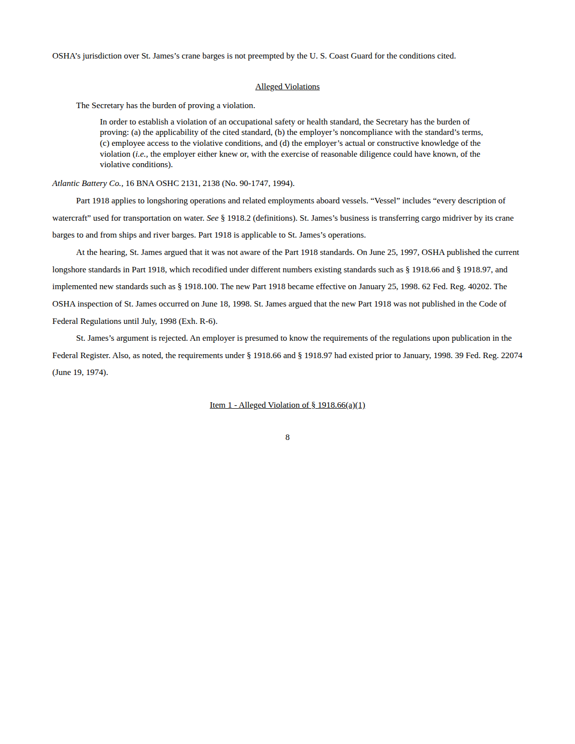OSHA’s jurisdiction over St. James’s crane barges is not preempted by the U. S. Coast Guard for the conditions cited.
Alleged Violations
The Secretary has the burden of proving a violation.
In order to establish a violation of an occupational safety or health standard, the Secretary has the burden of proving: (a) the applicability of the cited standard, (b) the employer’s noncompliance with the standard’s terms, (c) employee access to the violative conditions, and (d) the employer’s actual or constructive knowledge of the violation (i.e., the employer either knew or, with the exercise of reasonable diligence could have known, of the violative conditions).
Atlantic Battery Co., 16 BNA OSHC 2131, 2138 (No. 90-1747, 1994).
Part 1918 applies to longshoring operations and related employments aboard vessels. “Vessel” includes “every description of watercraft” used for transportation on water. See § 1918.2 (definitions). St. James’s business is transferring cargo midriver by its crane barges to and from ships and river barges. Part 1918 is applicable to St. James’s operations.
At the hearing, St. James argued that it was not aware of the Part 1918 standards. On June 25, 1997, OSHA published the current longshore standards in Part 1918, which recodified under different numbers existing standards such as § 1918.66 and § 1918.97, and implemented new standards such as § 1918.100. The new Part 1918 became effective on January 25, 1998. 62 Fed. Reg. 40202. The OSHA inspection of St. James occurred on June 18, 1998. St. James argued that the new Part 1918 was not published in the Code of Federal Regulations until July, 1998 (Exh. R-6).
St. James’s argument is rejected. An employer is presumed to know the requirements of the regulations upon publication in the Federal Register. Also, as noted, the requirements under § 1918.66 and § 1918.97 had existed prior to January, 1998. 39 Fed. Reg. 22074 (June 19, 1974).
Item 1 - Alleged Violation of § 1918.66(a)(1)
8